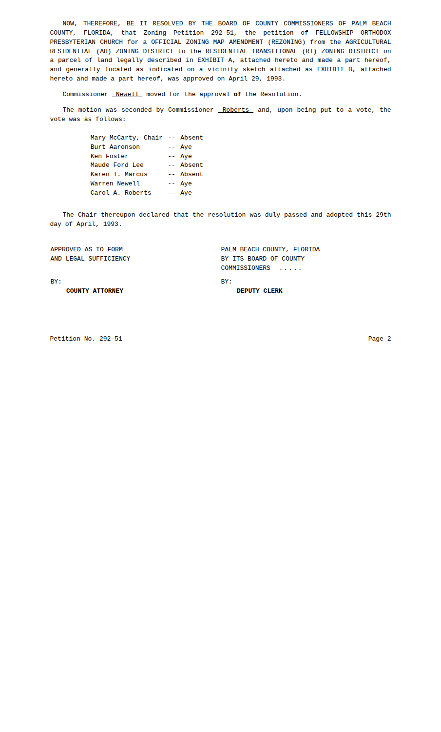NOW, THEREFORE, BE IT RESOLVED BY THE BOARD OF COUNTY COMMISSIONERS OF PALM BEACH COUNTY, FLORIDA, that Zoning Petition 292-51, the petition of FELLOWSHIP ORTHODOX PRESBYTERIAN CHURCH for a OFFICIAL ZONING MAP AMENDMENT (REZONING) from the AGRICULTURAL RESIDENTIAL (AR) ZONING DISTRICT to the RESIDENTIAL TRANSITIONAL (RT) ZONING DISTRICT on a parcel of land legally described in EXHIBIT A, attached hereto and made a part hereof, and generally located as indicated on a vicinity sketch attached as EXHIBIT B, attached hereto and made a part hereof, was approved on April 29, 1993.
Commissioner Newell moved for the approval of the Resolution.
The motion was seconded by Commissioner Roberts and, upon being put to a vote, the vote was as follows:
| Mary McCarty, Chair | -- | Absent |
| Burt Aaronson | -- | Aye |
| Ken Foster | -- | Aye |
| Maude Ford Lee | -- | Absent |
| Karen T. Marcus | -- | Absent |
| Warren Newell | -- | Aye |
| Carol A. Roberts | -- | Aye |
The Chair thereupon declared that the resolution was duly passed and adopted this 29th day of April, 1993.
| APPROVED AS TO FORM AND LEGAL SUFFICIENCY | PALM BEACH COUNTY, FLORIDA BY ITS BOARD OF COUNTY COMMISSIONERS ..... |
| BY: COUNTY ATTORNEY | BY: DEPUTY CLERK |
Petition No. 292-51 Page 2